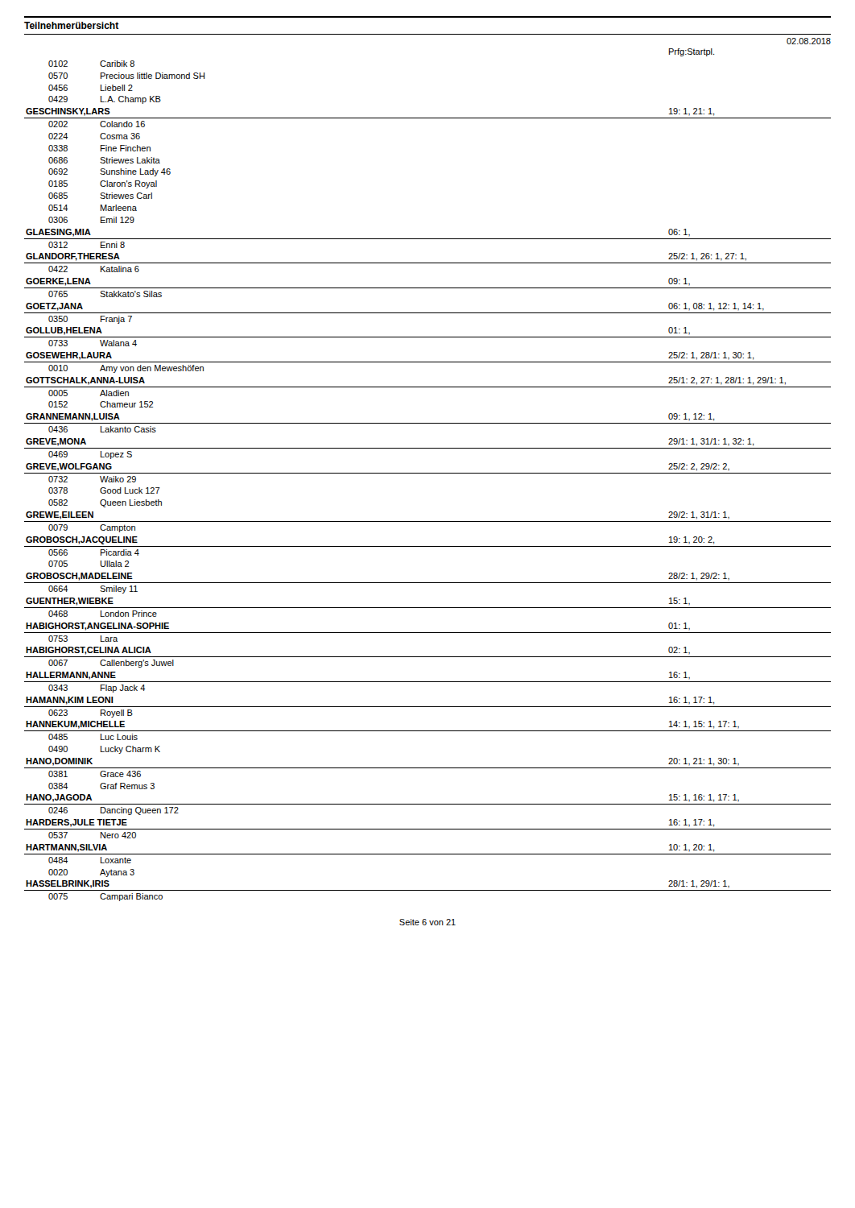Teilnehmerübersicht
02.08.2018
| | | Prfg:Startpl. |
| 0102 | Caribik 8 | |
| 0570 | Precious little Diamond SH | |
| 0456 | Liebell 2 | |
| 0429 | L.A. Champ KB | |
| GESCHINSKY,LARS | 19: 1, 21: 1, |
| 0202 | Colando 16 | |
| 0224 | Cosma 36 | |
| 0338 | Fine Finchen | |
| 0686 | Striewes Lakita | |
| 0692 | Sunshine Lady 46 | |
| 0185 | Claron's Royal | |
| 0685 | Striewes Carl | |
| 0514 | Marleena | |
| 0306 | Emil 129 | |
| GLAESING,MIA | 06: 1, |
| 0312 | Enni 8 | |
| GLANDORF,THERESA | 25/2: 1, 26: 1, 27: 1, |
| 0422 | Katalina 6 | |
| GOERKE,LENA | 09: 1, |
| 0765 | Stakkato's Silas | |
| GOETZ,JANA | 06: 1, 08: 1, 12: 1, 14: 1, |
| 0350 | Franja 7 | |
| GOLLUB,HELENA | 01: 1, |
| 0733 | Walana 4 | |
| GOSEWEHR,LAURA | 25/2: 1, 28/1: 1, 30: 1, |
| 0010 | Amy von den Meweshöfen | |
| GOTTSCHALK,ANNA-LUISA | 25/1: 2, 27: 1, 28/1: 1, 29/1: 1, |
| 0005 | Aladien | |
| 0152 | Chameur 152 | |
| GRANNEMANN,LUISA | 09: 1, 12: 1, |
| 0436 | Lakanto Casis | |
| GREVE,MONA | 29/1: 1, 31/1: 1, 32: 1, |
| 0469 | Lopez S | |
| GREVE,WOLFGANG | 25/2: 2, 29/2: 2, |
| 0732 | Waiko 29 | |
| 0378 | Good Luck 127 | |
| 0582 | Queen Liesbeth | |
| GREWE,EILEEN | 29/2: 1, 31/1: 1, |
| 0079 | Campton | |
| GROBOSCH,JACQUELINE | 19: 1, 20: 2, |
| 0566 | Picardia 4 | |
| 0705 | Ullala 2 | |
| GROBOSCH,MADELEINE | 28/2: 1, 29/2: 1, |
| 0664 | Smiley 11 | |
| GUENTHER,WIEBKE | 15: 1, |
| 0468 | London Prince | |
| HABIGHORST,ANGELINA-SOPHIE | 01: 1, |
| 0753 | Lara | |
| HABIGHORST,CELINA ALICIA | 02: 1, |
| 0067 | Callenberg's Juwel | |
| HALLERMANN,ANNE | 16: 1, |
| 0343 | Flap Jack 4 | |
| HAMANN,KIM LEONI | 16: 1, 17: 1, |
| 0623 | Royell B | |
| HANNEKUM,MICHELLE | 14: 1, 15: 1, 17: 1, |
| 0485 | Luc Louis | |
| 0490 | Lucky Charm K | |
| HANO,DOMINIK | 20: 1, 21: 1, 30: 1, |
| 0381 | Grace 436 | |
| 0384 | Graf Remus 3 | |
| HANO,JAGODA | 15: 1, 16: 1, 17: 1, |
| 0246 | Dancing Queen 172 | |
| HARDERS,JULE TIETJE | 16: 1, 17: 1, |
| 0537 | Nero 420 | |
| HARTMANN,SILVIA | 10: 1, 20: 1, |
| 0484 | Loxante | |
| 0020 | Aytana 3 | |
| HASSELBRINK,IRIS | 28/1: 1, 29/1: 1, |
| 0075 | Campari Bianco | |
Seite 6 von 21